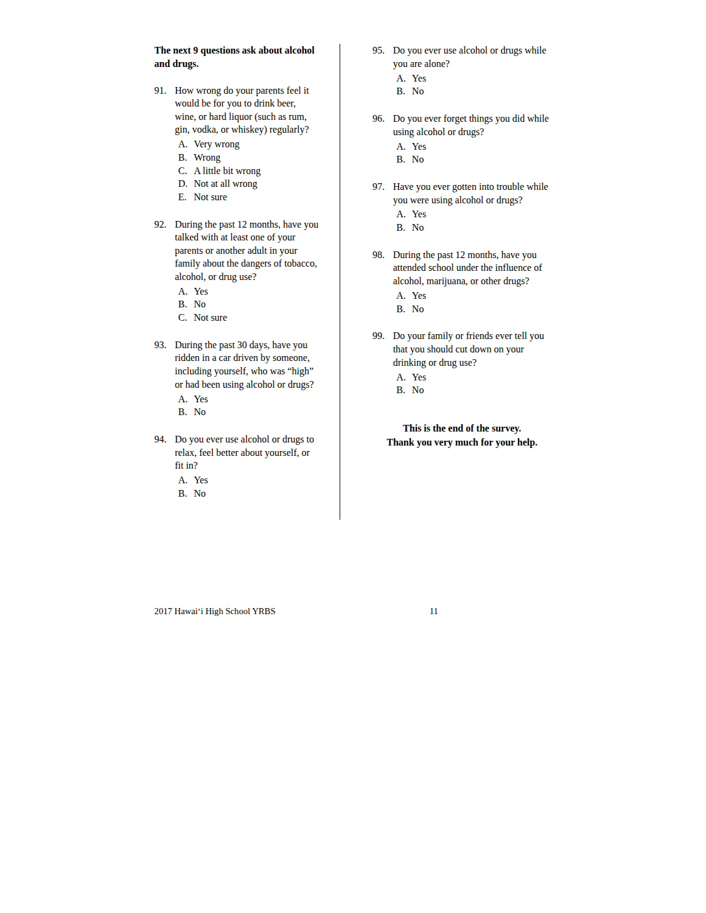The next 9 questions ask about alcohol and drugs.
91. How wrong do your parents feel it would be for you to drink beer, wine, or hard liquor (such as rum, gin, vodka, or whiskey) regularly?
A. Very wrong
B. Wrong
C. A little bit wrong
D. Not at all wrong
E. Not sure
92. During the past 12 months, have you talked with at least one of your parents or another adult in your family about the dangers of tobacco, alcohol, or drug use?
A. Yes
B. No
C. Not sure
93. During the past 30 days, have you ridden in a car driven by someone, including yourself, who was “high” or had been using alcohol or drugs?
A. Yes
B. No
94. Do you ever use alcohol or drugs to relax, feel better about yourself, or fit in?
A. Yes
B. No
95. Do you ever use alcohol or drugs while you are alone?
A. Yes
B. No
96. Do you ever forget things you did while using alcohol or drugs?
A. Yes
B. No
97. Have you ever gotten into trouble while you were using alcohol or drugs?
A. Yes
B. No
98. During the past 12 months, have you attended school under the influence of alcohol, marijuana, or other drugs?
A. Yes
B. No
99. Do your family or friends ever tell you that you should cut down on your drinking or drug use?
A. Yes
B. No
This is the end of the survey.
Thank you very much for your help.
2017 Hawai‘i High School YRBS 11